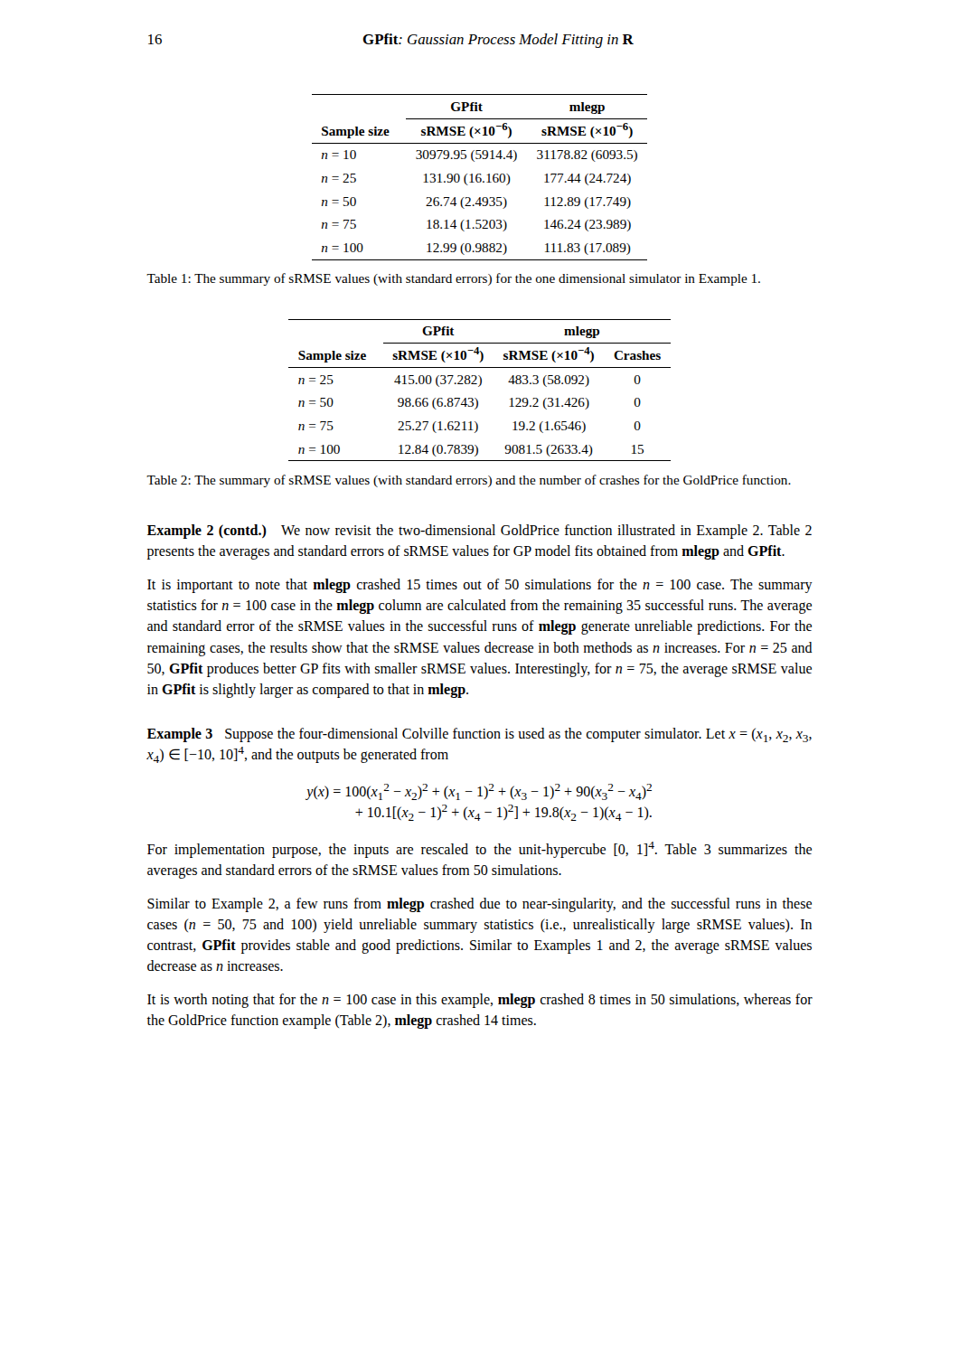16 GPfit: Gaussian Process Model Fitting in R
| | GPfit | mlegp |
| --- | --- | --- |
| Sample size | sRMSE (×10 −6 ) | sRMSE (×10 −6 ) |
| n = 10 | 30979.95 (5914.4) | 31178.82 (6093.5) |
| n = 25 | 131.90 (16.160) | 177.44 (24.724) |
| n = 50 | 26.74 (2.4935) | 112.89 (17.749) |
| n = 75 | 18.14 (1.5203) | 146.24 (23.989) |
| n = 100 | 12.99 (0.9882) | 111.83 (17.089) |
Table 1: The summary of sRMSE values (with standard errors) for the one dimensional simulator in Example 1.
| | GPfit | mlegp |
| --- | --- | --- |
| Sample size | sRMSE (×10 −4 ) | sRMSE (×10 −4 ) | Crashes |
| n = 25 | 415.00 (37.282) | 483.3 (58.092) | 0 |
| n = 50 | 98.66 (6.8743) | 129.2 (31.426) | 0 |
| n = 75 | 25.27 (1.6211) | 19.2 (1.6546) | 0 |
| n = 100 | 12.84 (0.7839) | 9081.5 (2633.4) | 15 |
Table 2: The summary of sRMSE values (with standard errors) and the number of crashes for the GoldPrice function.
Example 2 (contd.) We now revisit the two-dimensional GoldPrice function illustrated in Example 2. Table 2 presents the averages and standard errors of sRMSE values for GP model fits obtained from mlegp and GPfit.
It is important to note that mlegp crashed 15 times out of 50 simulations for the n = 100 case. The summary statistics for n = 100 case in the mlegp column are calculated from the remaining 35 successful runs. The average and standard error of the sRMSE values in the successful runs of mlegp generate unreliable predictions. For the remaining cases, the results show that the sRMSE values decrease in both methods as n increases. For n = 25 and 50, GPfit produces better GP fits with smaller sRMSE values. Interestingly, for n = 75, the average sRMSE value in GPfit is slightly larger as compared to that in mlegp.
Example 3 Suppose the four-dimensional Colville function is used as the computer simulator. Let x = (x1, x2, x3, x4) ∈ [−10, 10]4, and the outputs be generated from
y(x) = 100(x12 − x2)2 + (x1 − 1)2 + (x3 − 1)2 + 90(x32 − x4)2 + 10.1[(x2 − 1)2 + (x4 − 1)2] + 19.8(x2 − 1)(x4 − 1).
For implementation purpose, the inputs are rescaled to the unit-hypercube [0, 1]4. Table 3 summarizes the averages and standard errors of the sRMSE values from 50 simulations.
Similar to Example 2, a few runs from mlegp crashed due to near-singularity, and the successful runs in these cases (n = 50, 75 and 100) yield unreliable summary statistics (i.e., unrealistically large sRMSE values). In contrast, GPfit provides stable and good predictions. Similar to Examples 1 and 2, the average sRMSE values decrease as n increases.
It is worth noting that for the n = 100 case in this example, mlegp crashed 8 times in 50 simulations, whereas for the GoldPrice function example (Table 2), mlegp crashed 14 times.